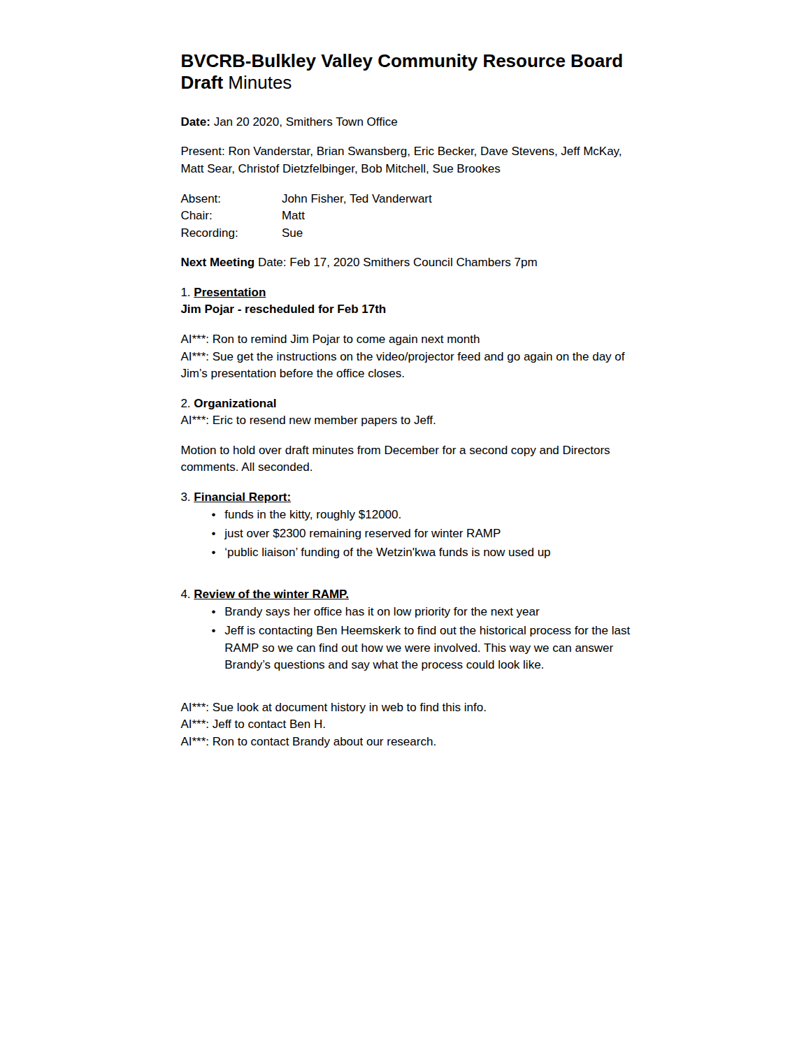BVCRB-Bulkley Valley Community Resource Board
Draft Minutes
Date: Jan 20 2020, Smithers Town Office
Present: Ron Vanderstar, Brian Swansberg, Eric Becker, Dave Stevens, Jeff McKay, Matt Sear, Christof Dietzfelbinger, Bob Mitchell, Sue Brookes
Absent: John Fisher, Ted Vanderwart
Chair: Matt
Recording: Sue
Next Meeting Date: Feb 17, 2020 Smithers Council Chambers 7pm
1. Presentation
Jim Pojar - rescheduled for Feb 17th
AI***: Ron to remind Jim Pojar to come again next month
AI***: Sue get the instructions on the video/projector feed and go again on the day of Jim’s presentation before the office closes.
2. Organizational
AI***: Eric to resend new member papers to Jeff.
Motion to hold over draft minutes from December for a second copy and Directors comments. All seconded.
3. Financial Report:
funds in the kitty, roughly $12000.
just over $2300 remaining reserved for winter RAMP
‘public liaison’ funding of the Wetzin'kwa funds is now used up
4. Review of the winter RAMP.
Brandy says her office has it on low priority for the next year
Jeff is contacting Ben Heemskerk to find out the historical process for the last RAMP so we can find out how we were involved. This way we can answer Brandy’s questions and say what the process could look like.
AI***: Sue look at document history in web to find this info.
AI***: Jeff to contact Ben H.
AI***: Ron to contact Brandy about our research.